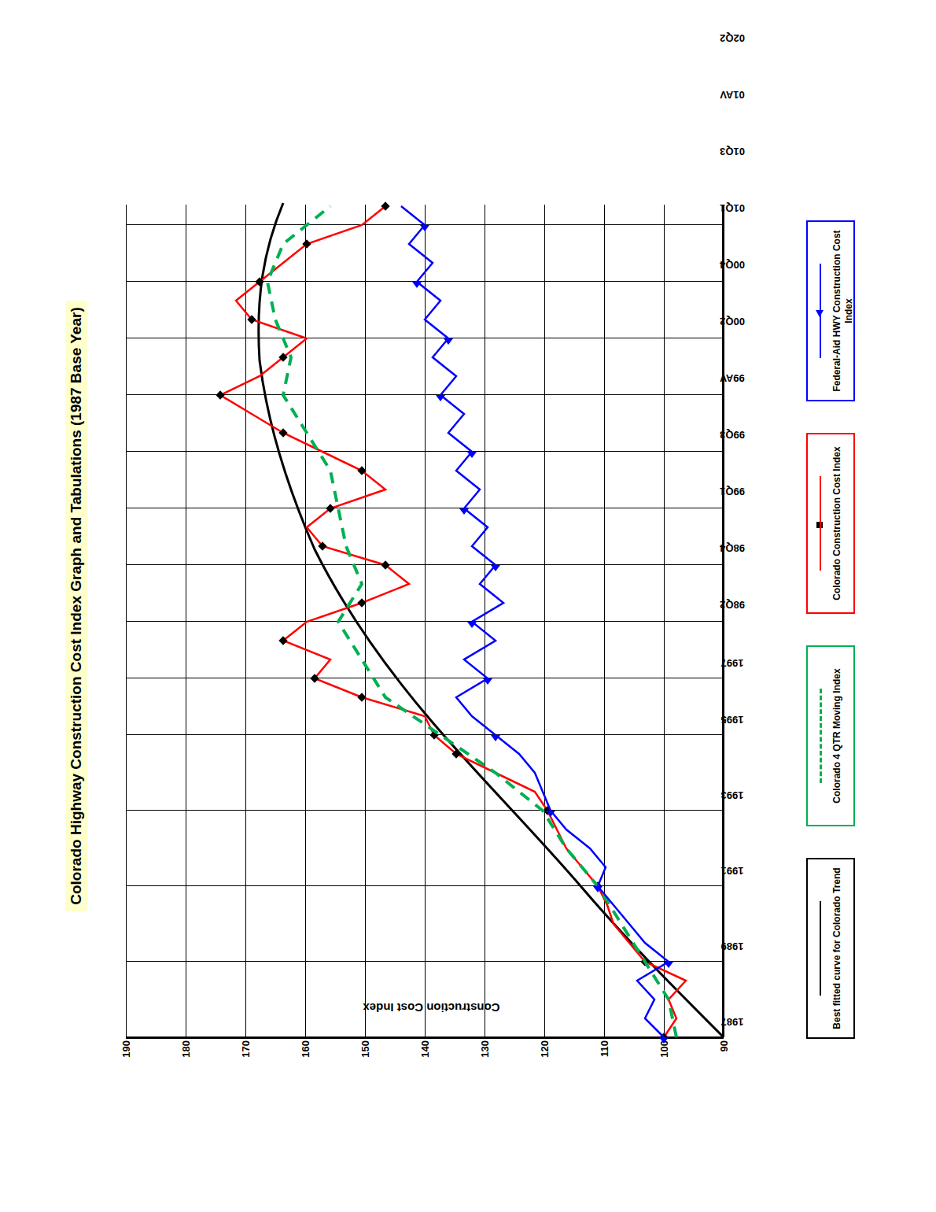Colorado Highway Construction Cost Index Graph and Tabulations (1987 Base Year)
Construction Cost Index
190
180
170
160
150
140
130
120
110
100
90
1987
1989
1991
1993
1995
1997
98Q2
98Q4
99Q1
99Q3
99AV
00Q2
00Q4
01Q1
01Q3
01AV
02Q2
Best fitted curve for Colorado Trend
Colorado 4 QTR Moving Index
Colorado Construction Cost Index
Federal-Aid HWY Construction Cost Index